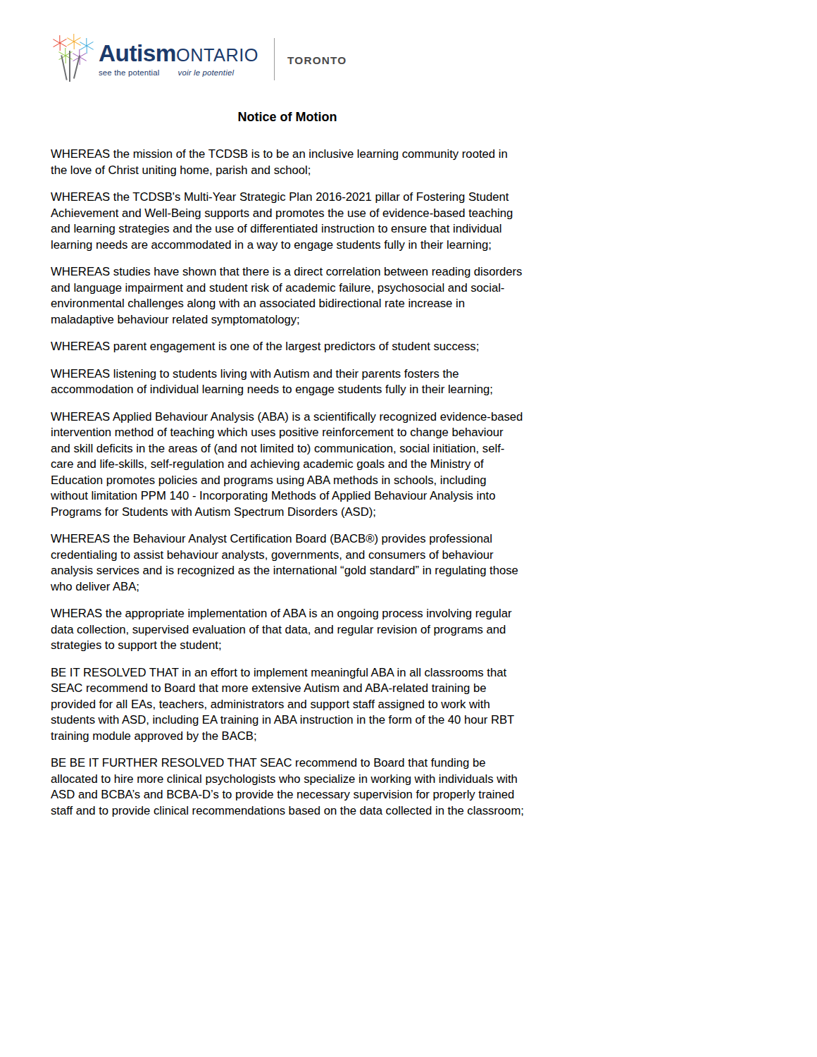Autism ONTARIO
see the potential voir le potentiel
TORONTO
Notice of Motion
WHEREAS the mission of the TCDSB is to be an inclusive learning community rooted in the love of Christ uniting home, parish and school;
WHEREAS the TCDSB's Multi-Year Strategic Plan 2016-2021 pillar of Fostering Student Achievement and Well-Being supports and promotes the use of evidence-based teaching and learning strategies and the use of differentiated instruction to ensure that individual learning needs are accommodated in a way to engage students fully in their learning;
WHEREAS studies have shown that there is a direct correlation between reading disorders and language impairment and student risk of academic failure, psychosocial and social-environmental challenges along with an associated bidirectional rate increase in maladaptive behaviour related symptomatology;
WHEREAS parent engagement is one of the largest predictors of student success;
WHEREAS listening to students living with Autism and their parents fosters the accommodation of individual learning needs to engage students fully in their learning;
WHEREAS Applied Behaviour Analysis (ABA) is a scientifically recognized evidence-based intervention method of teaching which uses positive reinforcement to change behaviour and skill deficits in the areas of (and not limited to) communication, social initiation, self-care and life-skills, self-regulation and achieving academic goals and the Ministry of Education promotes policies and programs using ABA methods in schools, including without limitation PPM 140 - Incorporating Methods of Applied Behaviour Analysis into Programs for Students with Autism Spectrum Disorders (ASD);
WHEREAS the Behaviour Analyst Certification Board (BACB®) provides professional credentialing to assist behaviour analysts, governments, and consumers of behaviour analysis services and is recognized as the international “gold standard” in regulating those who deliver ABA;
WHERAS the appropriate implementation of ABA is an ongoing process involving regular data collection, supervised evaluation of that data, and regular revision of programs and strategies to support the student;
BE IT RESOLVED THAT in an effort to implement meaningful ABA in all classrooms that SEAC recommend to Board that more extensive Autism and ABA-related training be provided for all EAs, teachers, administrators and support staff assigned to work with students with ASD, including EA training in ABA instruction in the form of the 40 hour RBT training module approved by the BACB;
BE BE IT FURTHER RESOLVED THAT SEAC recommend to Board that funding be allocated to hire more clinical psychologists who specialize in working with individuals with ASD and BCBA’s and BCBA-D’s to provide the necessary supervision for properly trained staff and to provide clinical recommendations based on the data collected in the classroom;